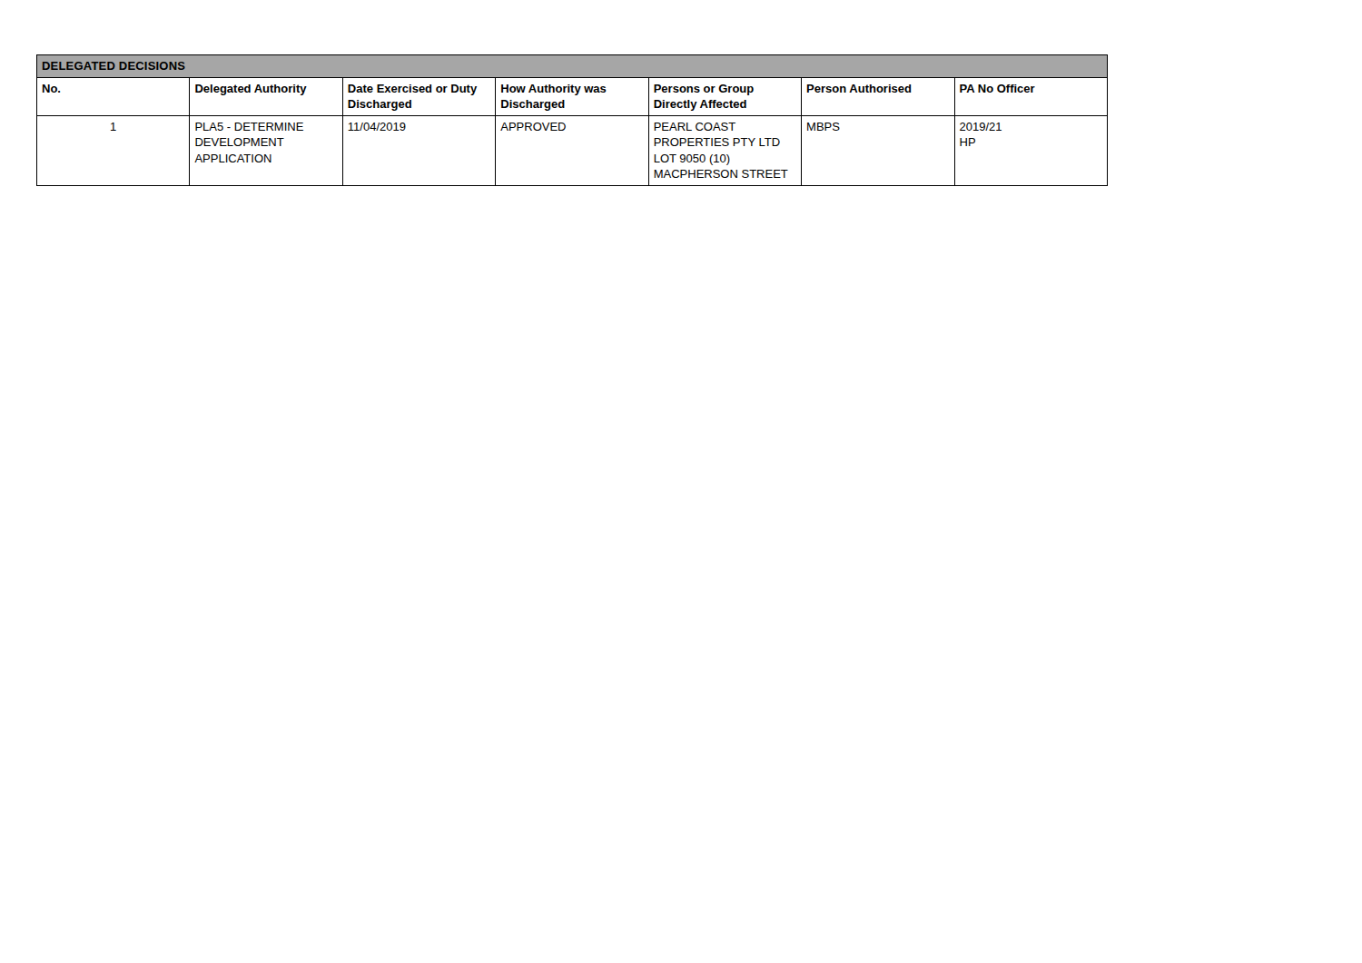| DELEGATED DECISIONS |
| --- |
| No. | Delegated Authority | Date Exercised or Duty Discharged | How Authority was Discharged | Persons or Group Directly Affected | Person Authorised | PA No Officer |
| 1 | PLA5 - DETERMINE DEVELOPMENT APPLICATION | 11/04/2019 | APPROVED | PEARL COAST PROPERTIES PTY LTD LOT 9050 (10) MACPHERSON STREET SECURITY GATE ACCESS - BROOME INTERNATIONAL AIRPORT | MBPS | 2019/21 HP |